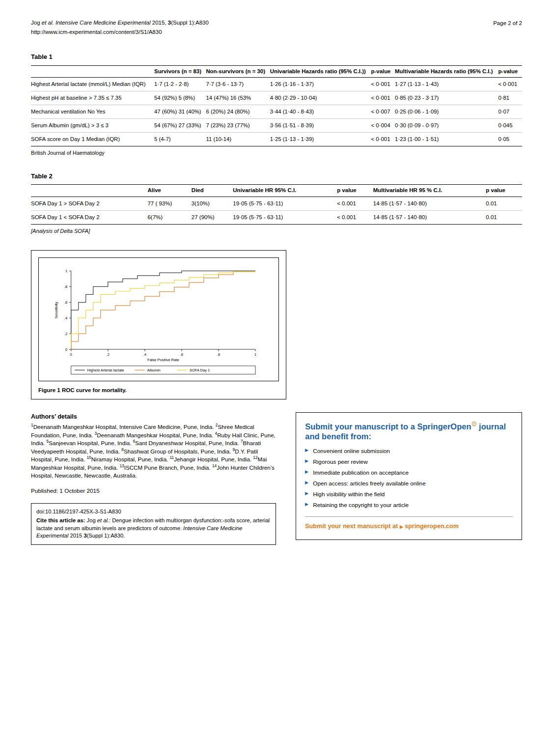Jog et al. Intensive Care Medicine Experimental 2015, 3(Suppl 1):A830
http://www.icm-experimental.com/content/3/S1/A830
Page 2 of 2
Table 1
| | Survivors (n = 83) | Non-survivors (n = 30) | Univariable Hazards ratio (95% C.I.)) | p-value | Multivariable Hazards ratio (95% C.I.) | p-value |
| --- | --- | --- | --- | --- | --- | --- |
| Highest Arterial lactate (mmol/L) Median (IQR) | 1·7 (1·2 - 2·8) | 7·7 (3·6 - 13·7) | 1·26 (1·16 - 1·37) | < 0·001 | 1·27 (1·13 - 1·43) | < 0·001 |
| Highest pH at baseline > 7.35 ≤ 7.35 | 54 (92%) 5 (8%) | 14 (47%) 16 (53% | 4·80 (2·29 - 10·04) | < 0·001 | 0·85 (0·23 - 3·17) | 0·81 |
| Mechanical ventilation No Yes | 47 (60%) 31 (40%) | 6 (20%) 24 (80%) | 3·44 (1·40 - 8·43) | < 0·007 | 0·25 (0·06 - 1·09) | 0·07 |
| Serum Albumin (gm/dL) > 3 ≤ 3 | 54 (67%) 27 (33%) | 7 (23%) 23 (77%) | 3·56 (1·51 - 8·39) | < 0·004 | 0·30 (0·09 - 0·97) | 0·045 |
| SOFA score on Day 1 Median (IQR) | 5 (4-7) | 11 (10-14) | 1·25 (1·13 - 1·39) | < 0·001 | 1·23 (1·00 - 1·51) | 0·05 |
British Journal of Haematology
Table 2
| | Alive | Died | Univariable HR 95% C.I. | p value | Multivariable HR 95 % C.I. | p value |
| --- | --- | --- | --- | --- | --- | --- |
| SOFA Day 1 > SOFA Day 2 | 77 ( 93%) | 3(10%) | 19·05 (5·75 - 63·11) | < 0.001 | 14·85 (1·57 - 140·80) | 0.01 |
| SOFA Day 1 < SOFA Day 2 | 6(7%) | 27 (90%) | 19·05 (5·75 - 63·11) | < 0.001 | 14·85 (1·57 - 140·80) | 0.01 |
[Analysis of Delta SOFA]
0 .2 .4 .6 .8 1 0 .2 .4 .6 .8 1 False Positive Rate Sensitivity Highest Arterial lactate Albumin SOFA Day 1
Figure 1 ROC curve for mortality.
Authors’ details
1Deenanath Mangeshkar Hospital, Intensive Care Medicine, Pune, India. 2Shree Medical Foundation, Pune, India. 3Deenanath Mangeshkar Hospital, Pune, India. 4Ruby Hall Clinic, Pune, India. 5Sanjeevan Hospital, Pune, India. 6Sant Dnyaneshwar Hospital, Pune, India. 7Bharati Veedyapeeth Hospital, Pune, India. 8Shashwat Group of Hospitals, Pune, India. 9D.Y. Patil Hospital, Pune, India. 10Niramay Hospital, Pune, India. 11Jehangir Hospital, Pune, India. 12Mai Mangeshkar Hospital, Pune, India. 13ISCCM Pune Branch, Pune, India. 14John Hunter Children’s Hospital, Newcastle, Newcastle, Australia.
Published: 1 October 2015
doi:10.1186/2197-425X-3-S1-A830
Cite this article as: Jog et al.: Dengue infection with multiorgan dysfunction:-sofa score, arterial lactate and serum albumin levels are predictors of outcome. Intensive Care Medicine Experimental 2015 3(Suppl 1):A830.
Submit your manuscript to a SpringerOpen☉ journal and benefit from:
Convenient online submission
Rigorous peer review
Immediate publication on acceptance
Open access: articles freely available online
High visibility within the field
Retaining the copyright to your article
Submit your next manuscript at ▶ springeropen.com